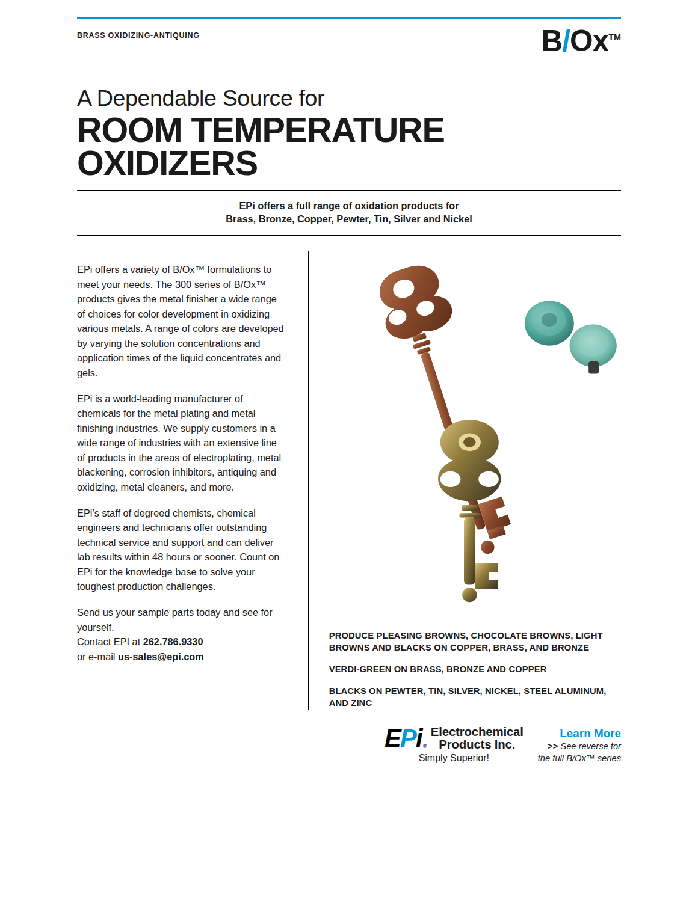Brass Oxidizing-Antiquing
B/OxTM
A Dependable Source for
Room Temperature
Oxidizers
EPi offers a full range of oxidation products for
Brass, Bronze, Copper, Pewter, Tin, Silver and Nickel
EPi offers a variety of B/Ox™ formulations to meet your needs. The 300 series of B/Ox™ products gives the metal finisher a wide range of choices for color development in oxidizing various metals. A range of colors are developed by varying the solution concentrations and application times of the liquid concentrates and gels.
EPi is a world-leading manufacturer of chemicals for the metal plating and metal finishing industries. We supply customers in a wide range of industries with an extensive line of products in the areas of electroplating, metal blackening, corrosion inhibitors, antiquing and oxidizing, metal cleaners, and more.
EPi’s staff of degreed chemists, chemical engineers and technicians offer outstanding technical service and support and can deliver lab results within 48 hours or sooner. Count on EPi for the knowledge base to solve your toughest production challenges.
Send us your sample parts today and see for yourself.
Contact EPI at 262.786.9330
or e-mail us-sales@epi.com
Produce pleasing browns, chocolate browns, light browns and blacks on copper, brass, and bronze
Verdi-green on brass, bronze and copper
Blacks on pewter, tin, silver, nickel, steel aluminum, and zinc
EPi®
Electrochemical Products Inc.
Simply Superior!
Learn More >> See reverse for
the full B/Ox™ series